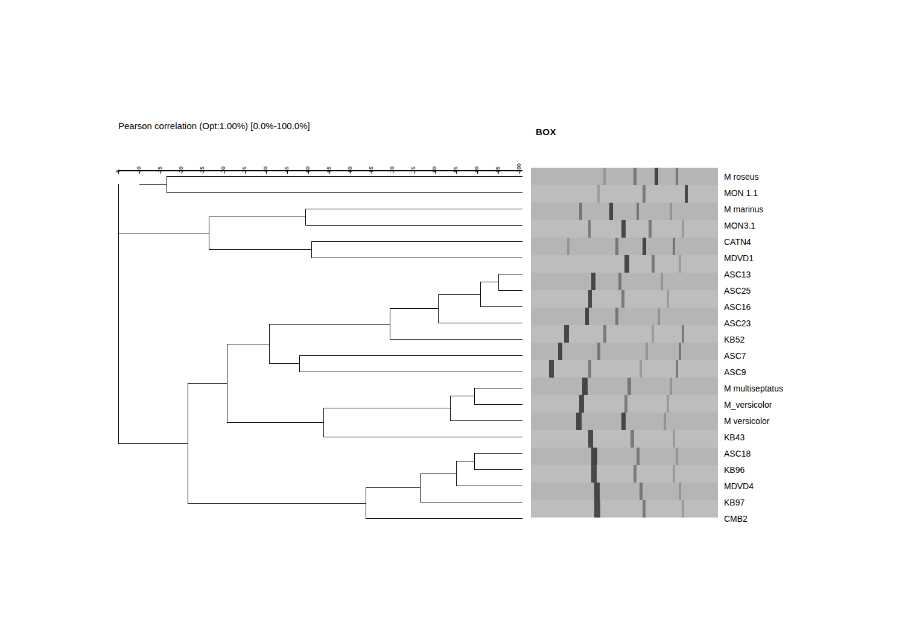Pearson correlation (Opt:1.00%) [0.0%-100.0%]
BOX
5
10
15
20
25
30
35
40
45
50
55
60
65
70
75
80
85
90
95
100
Row y-centres: 292, 319, 346, 373, 400, 427, 454, 481, 508, 535, 562, 589, 616, 643, 670, 697, 724, 751, 778, 805, 832
M roseus
MON 1.1
M marinus
MON3.1
CATN4
MDVD1
ASC13
ASC25
ASC16
ASC23
KB52
ASC7
ASC9
M multiseptatus
M_versicolor
M versicolor
KB43
ASC18
KB96
MDVD4
KB97
CMB2